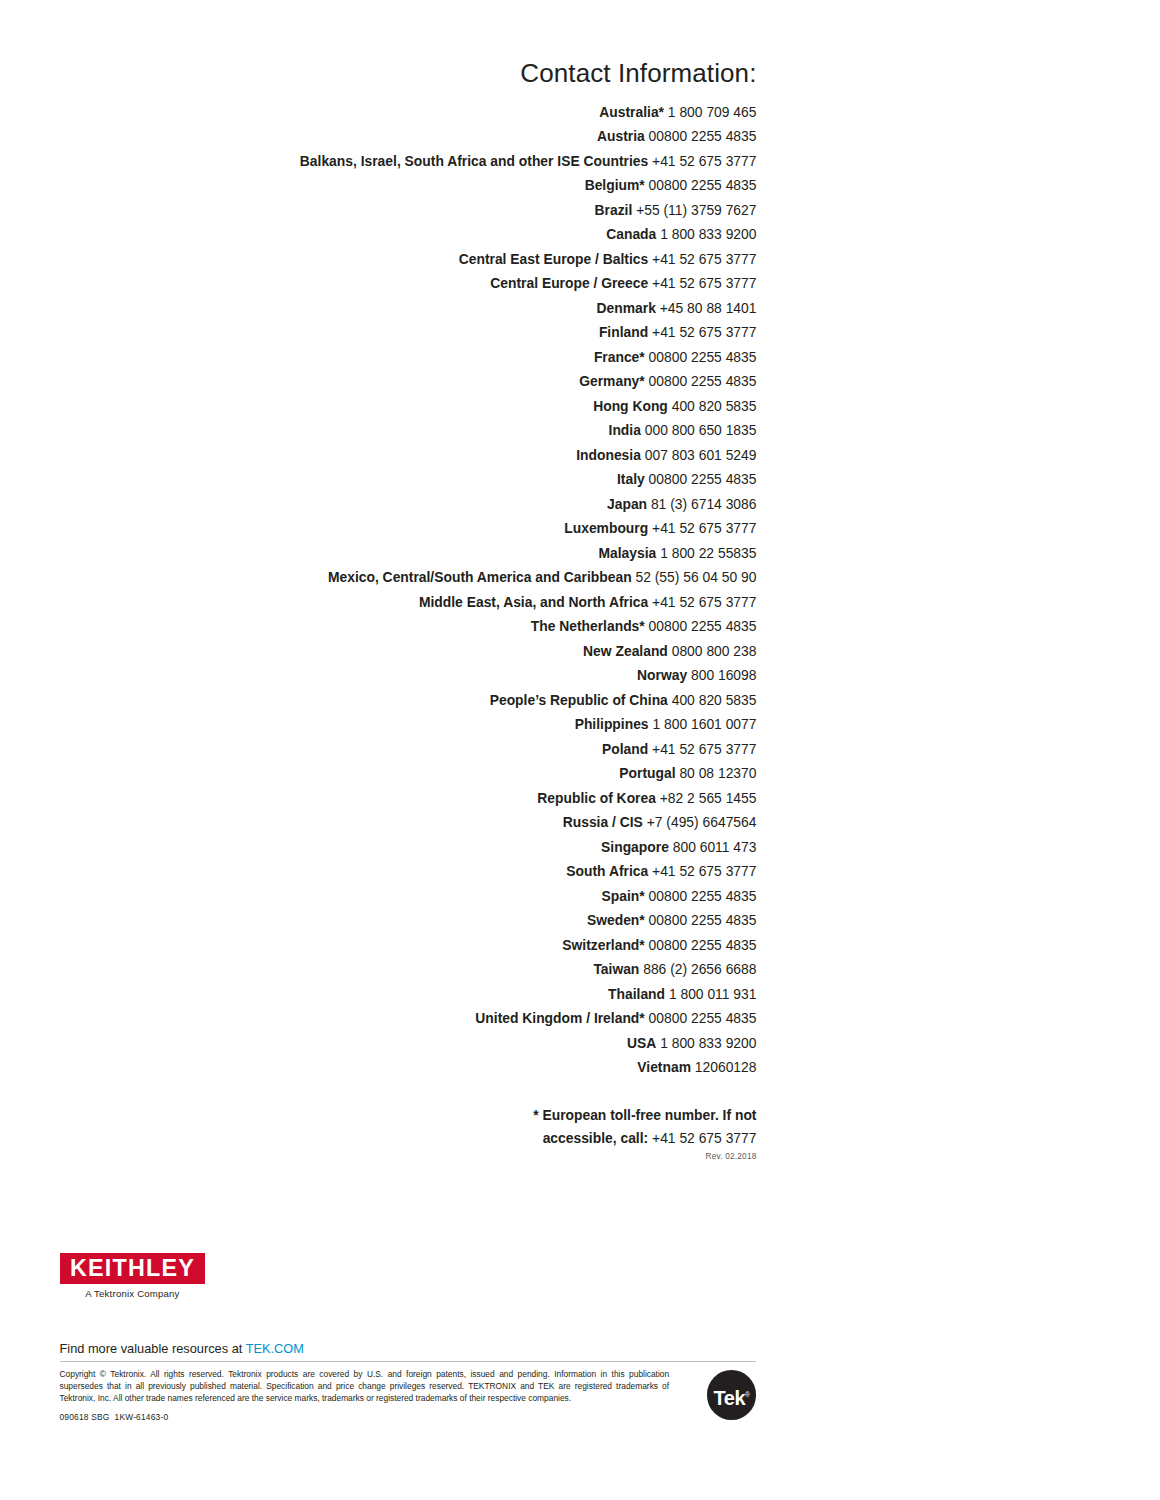Contact Information:
Australia* 1 800 709 465
Austria 00800 2255 4835
Balkans, Israel, South Africa and other ISE Countries +41 52 675 3777
Belgium* 00800 2255 4835
Brazil +55 (11) 3759 7627
Canada 1 800 833 9200
Central East Europe / Baltics +41 52 675 3777
Central Europe / Greece +41 52 675 3777
Denmark +45 80 88 1401
Finland +41 52 675 3777
France* 00800 2255 4835
Germany* 00800 2255 4835
Hong Kong 400 820 5835
India 000 800 650 1835
Indonesia 007 803 601 5249
Italy 00800 2255 4835
Japan 81 (3) 6714 3086
Luxembourg +41 52 675 3777
Malaysia 1 800 22 55835
Mexico, Central/South America and Caribbean 52 (55) 56 04 50 90
Middle East, Asia, and North Africa +41 52 675 3777
The Netherlands* 00800 2255 4835
New Zealand 0800 800 238
Norway 800 16098
People’s Republic of China 400 820 5835
Philippines 1 800 1601 0077
Poland +41 52 675 3777
Portugal 80 08 12370
Republic of Korea +82 2 565 1455
Russia / CIS +7 (495) 6647564
Singapore 800 6011 473
South Africa +41 52 675 3777
Spain* 00800 2255 4835
Sweden* 00800 2255 4835
Switzerland* 00800 2255 4835
Taiwan 886 (2) 2656 6688
Thailand 1 800 011 931
United Kingdom / Ireland* 00800 2255 4835
USA 1 800 833 9200
Vietnam 12060128
* European toll-free number. If not
accessible, call: +41 52 675 3777
Rev. 02.2018
KEITHLEY
A Tektronix Company
Find more valuable resources at TEK.COM
Copyright © Tektronix. All rights reserved. Tektronix products are covered by U.S. and foreign patents, issued and pending. Information in this publication supersedes that in all previously published material. Specification and price change privileges reserved. TEKTRONIX and TEK are registered trademarks of Tektronix, Inc. All other trade names referenced are the service marks, trademarks or registered trademarks of their respective companies.
090618 SBG 1KW-61463-0
Tek®